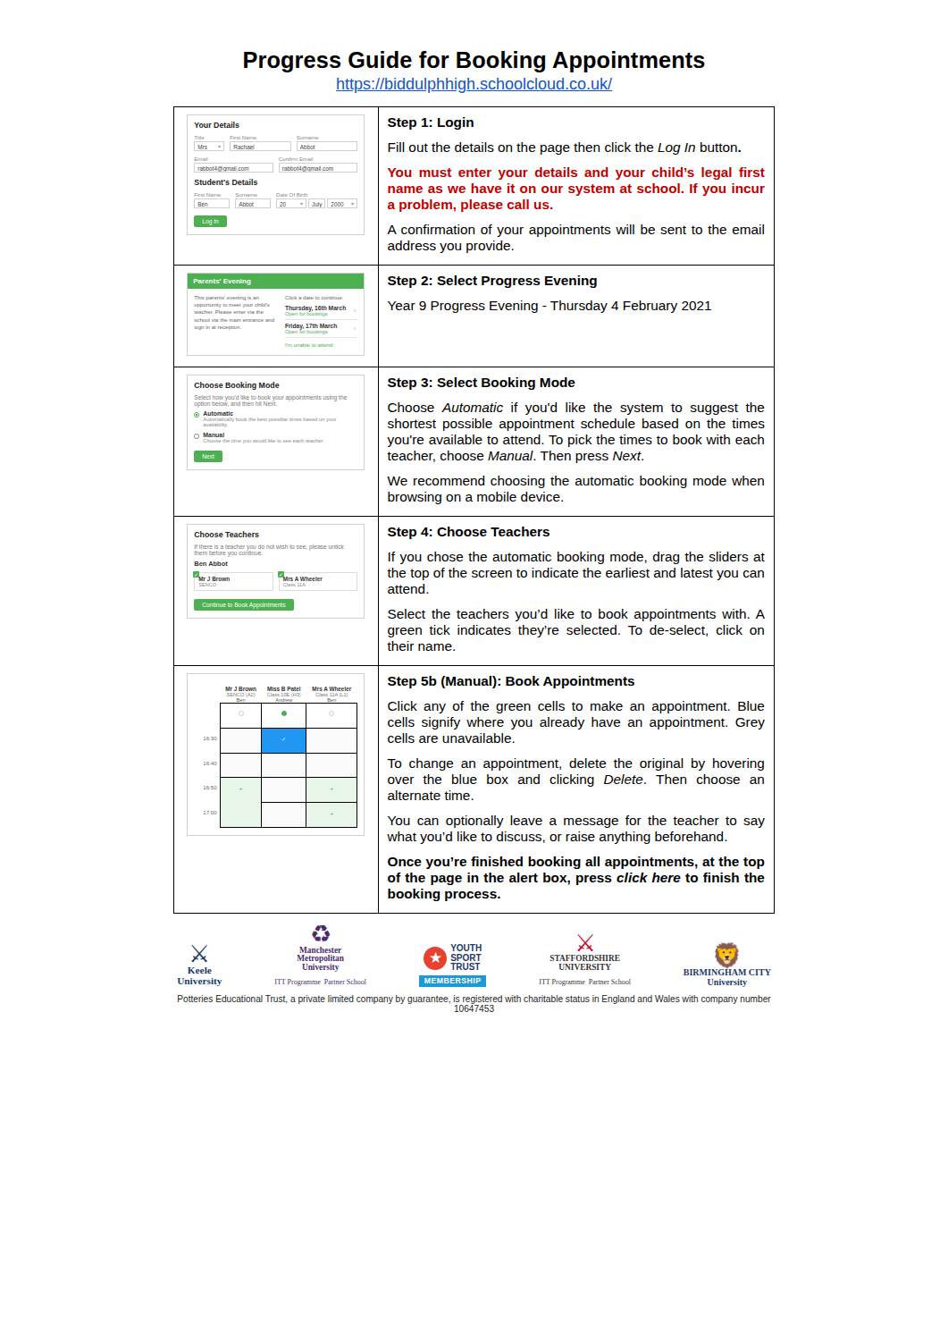Progress Guide for Booking Appointments
https://biddulphhigh.schoolcloud.co.uk/
| Your Details Title Mrs First Name Rachael Surname Abbot Email rabbot4@gmail.com Confirm Email rabbot4@gmail.com Student's Details First Name Ben Surname Abbot Date Of Birth 20 July 2000 Log In | Step 1: Login Fill out the details on the page then click the Log In button . You must enter your details and your child’s legal first name as we have it on our system at school. If you incur a problem, please call us. A confirmation of your appointments will be sent to the email address you provide. |
| Parents' Evening This parents' evening is an opportunity to meet your child's teacher. Please enter via the school via the main entrance and sign in at reception. Click a date to continue: Thursday, 16th March › Open for bookings Friday, 17th March › Open for bookings I'm unable to attend | Step 2: Select Progress Evening Year 9 Progress Evening - Thursday 4 February 2021 |
| Choose Booking Mode Select how you'd like to book your appointments using the option below, and then hit Next. Automatic Automatically book the best possible times based on your availability Manual Choose the time you would like to see each teacher Next | Step 3: Select Booking Mode Choose Automatic if you'd like the system to suggest the shortest possible appointment schedule based on the times you're available to attend. To pick the times to book with each teacher, choose Manual . Then press Next . We recommend choosing the automatic booking mode when browsing on a mobile device. |
| Choose Teachers If there is a teacher you do not wish to see, please untick them before you continue. Ben Abbot ✓ Mr J Brown SENCO ✓ Mrs A Wheeler Class 11A Continue to Book Appointments | Step 4: Choose Teachers If you chose the automatic booking mode, drag the sliders at the top of the screen to indicate the earliest and latest you can attend. Select the teachers you’d like to book appointments with. A green tick indicates they’re selected. To de-select, click on their name. |
| / / Mr J Brown SENCO (A2) Ben / Miss B Patel Class 10E (H3) Andrew / Mrs A Wheeler Class 11A (L1) Ben / / --- / --- / --- / --- / / 16:30 / / ✓ / / / 16:40 / / / / / 16:50 / + / / + / / 17:00 / / + / | Step 5b (Manual): Book Appointments Click any of the green cells to make an appointment. Blue cells signify where you already have an appointment. Grey cells are unavailable. To change an appointment, delete the original by hovering over the blue box and clicking Delete . Then choose an alternate time. You can optionally leave a message for the teacher to say what you’d like to discuss, or raise anything beforehand. Once you’re finished booking all appointments, at the top of the page in the alert box, press click here to finish the booking process. |
⚔ Keele University
♻ Manchester Metropolitan University ITT Programme Partner School
★ YOUTH
SPORT
TRUST
MEMBERSHIP
⚔ STAFFORDSHIRE UNIVERSITY ITT Programme Partner School
🦁 BIRMINGHAM CITY University
Potteries Educational Trust, a private limited company by guarantee, is registered with charitable status in England and Wales with company number 10647453